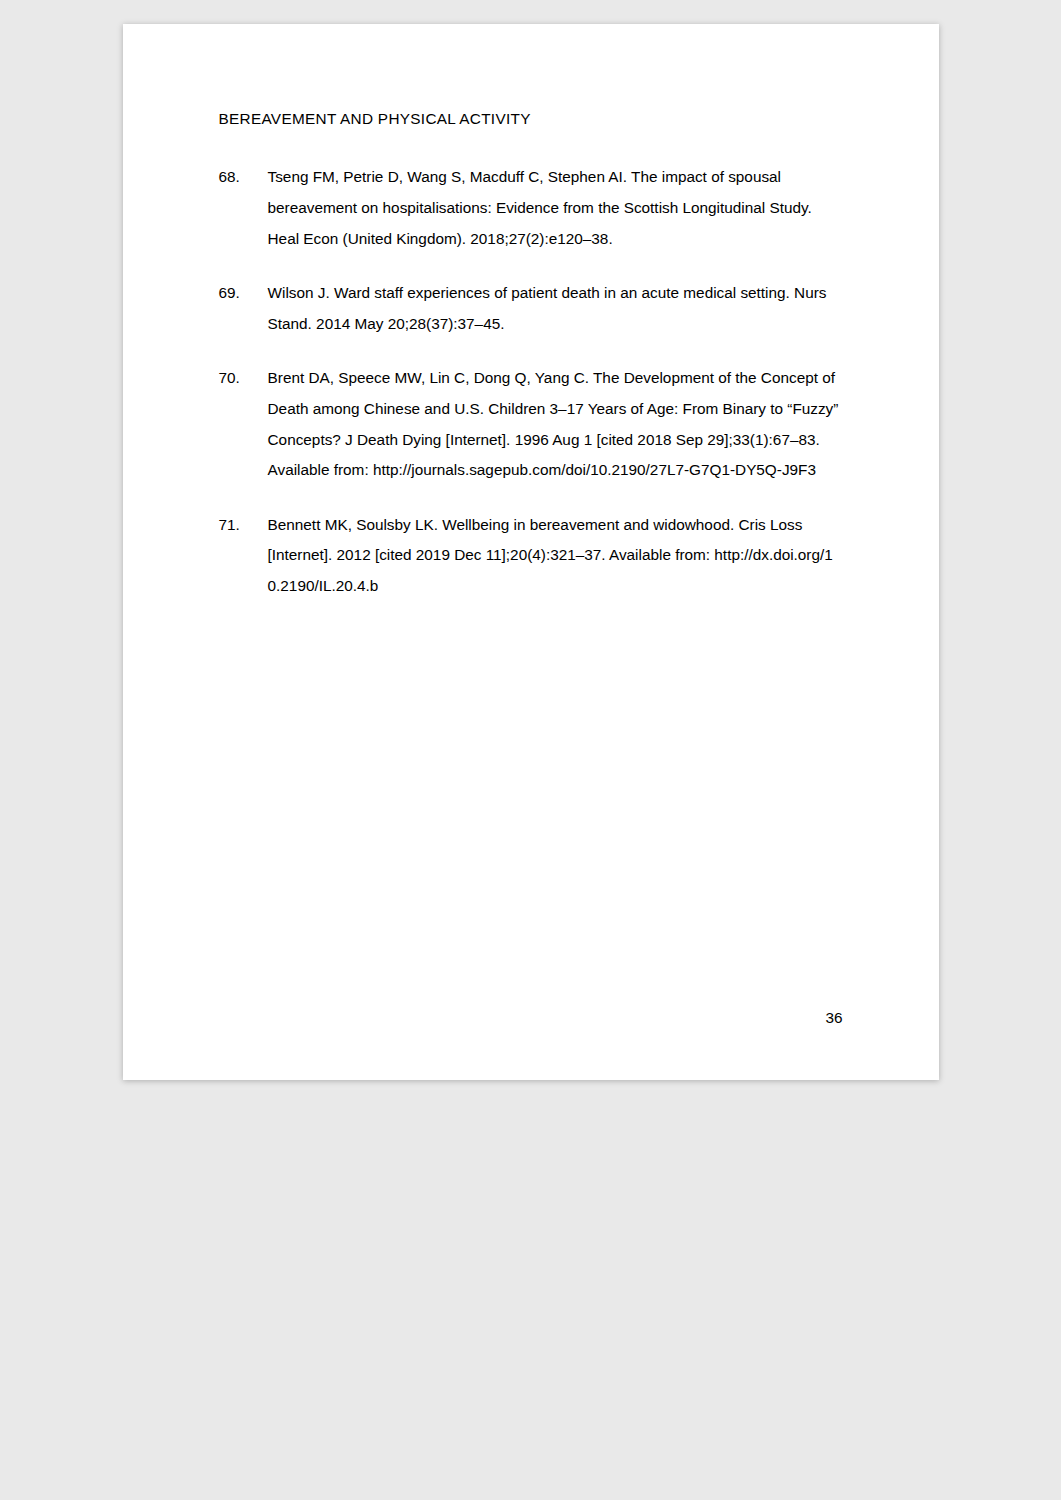BEREAVEMENT AND PHYSICAL ACTIVITY
68. Tseng FM, Petrie D, Wang S, Macduff C, Stephen AI. The impact of spousal bereavement on hospitalisations: Evidence from the Scottish Longitudinal Study. Heal Econ (United Kingdom). 2018;27(2):e120–38.
69. Wilson J. Ward staff experiences of patient death in an acute medical setting. Nurs Stand. 2014 May 20;28(37):37–45.
70. Brent DA, Speece MW, Lin C, Dong Q, Yang C. The Development of the Concept of Death among Chinese and U.S. Children 3–17 Years of Age: From Binary to “Fuzzy” Concepts? J Death Dying [Internet]. 1996 Aug 1 [cited 2018 Sep 29];33(1):67–83. Available from: http://journals.sagepub.com/doi/10.2190/27L7-G7Q1-DY5Q-J9F3
71. Bennett MK, Soulsby LK. Wellbeing in bereavement and widowhood. Cris Loss [Internet]. 2012 [cited 2019 Dec 11];20(4):321–37. Available from: http://dx.doi.org/10.2190/IL.20.4.b
36